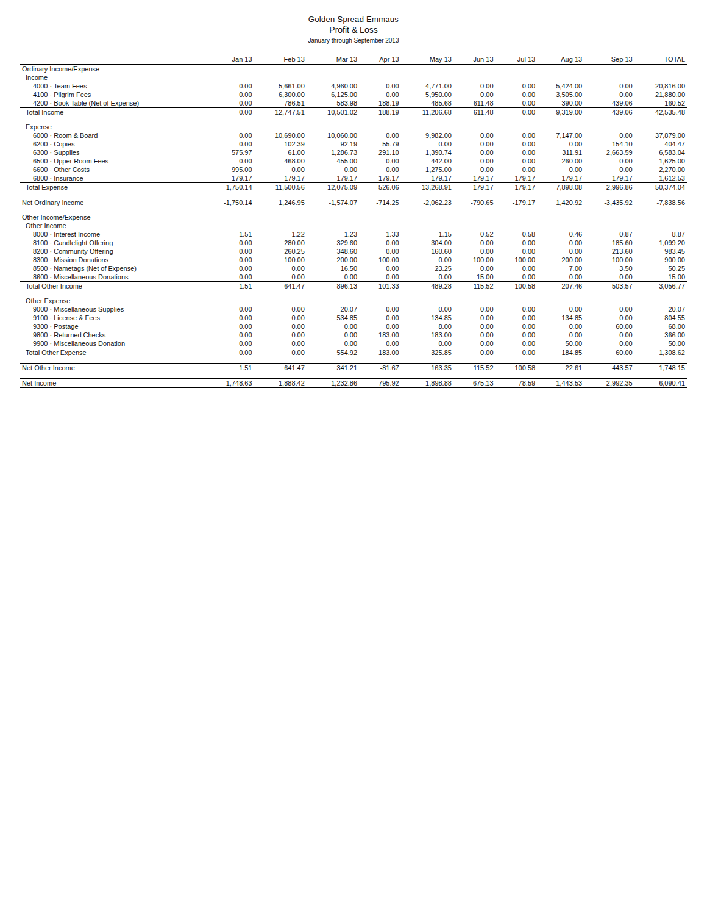Golden Spread Emmaus
Profit & Loss
January through September 2013
| | Jan 13 | Feb 13 | Mar 13 | Apr 13 | May 13 | Jun 13 | Jul 13 | Aug 13 | Sep 13 | TOTAL |
| --- | --- | --- | --- | --- | --- | --- | --- | --- | --- | --- |
| Ordinary Income/Expense | |
| Income | |
| 4000 · Team Fees | 0.00 | 5,661.00 | 4,960.00 | 0.00 | 4,771.00 | 0.00 | 0.00 | 5,424.00 | 0.00 | 20,816.00 |
| 4100 · Pilgrim Fees | 0.00 | 6,300.00 | 6,125.00 | 0.00 | 5,950.00 | 0.00 | 0.00 | 3,505.00 | 0.00 | 21,880.00 |
| 4200 · Book Table (Net of Expense) | 0.00 | 786.51 | -583.98 | -188.19 | 485.68 | -611.48 | 0.00 | 390.00 | -439.06 | -160.52 |
| Total Income | 0.00 | 12,747.51 | 10,501.02 | -188.19 | 11,206.68 | -611.48 | 0.00 | 9,319.00 | -439.06 | 42,535.48 |
| Expense | |
| 6000 · Room & Board | 0.00 | 10,690.00 | 10,060.00 | 0.00 | 9,982.00 | 0.00 | 0.00 | 7,147.00 | 0.00 | 37,879.00 |
| 6200 · Copies | 0.00 | 102.39 | 92.19 | 55.79 | 0.00 | 0.00 | 0.00 | 0.00 | 154.10 | 404.47 |
| 6300 · Supplies | 575.97 | 61.00 | 1,286.73 | 291.10 | 1,390.74 | 0.00 | 0.00 | 311.91 | 2,663.59 | 6,583.04 |
| 6500 · Upper Room Fees | 0.00 | 468.00 | 455.00 | 0.00 | 442.00 | 0.00 | 0.00 | 260.00 | 0.00 | 1,625.00 |
| 6600 · Other Costs | 995.00 | 0.00 | 0.00 | 0.00 | 1,275.00 | 0.00 | 0.00 | 0.00 | 0.00 | 2,270.00 |
| 6800 · Insurance | 179.17 | 179.17 | 179.17 | 179.17 | 179.17 | 179.17 | 179.17 | 179.17 | 179.17 | 1,612.53 |
| Total Expense | 1,750.14 | 11,500.56 | 12,075.09 | 526.06 | 13,268.91 | 179.17 | 179.17 | 7,898.08 | 2,996.86 | 50,374.04 |
| Net Ordinary Income | -1,750.14 | 1,246.95 | -1,574.07 | -714.25 | -2,062.23 | -790.65 | -179.17 | 1,420.92 | -3,435.92 | -7,838.56 |
| Other Income/Expense | |
| Other Income | |
| 8000 · Interest Income | 1.51 | 1.22 | 1.23 | 1.33 | 1.15 | 0.52 | 0.58 | 0.46 | 0.87 | 8.87 |
| 8100 · Candlelight Offering | 0.00 | 280.00 | 329.60 | 0.00 | 304.00 | 0.00 | 0.00 | 0.00 | 185.60 | 1,099.20 |
| 8200 · Community Offering | 0.00 | 260.25 | 348.60 | 0.00 | 160.60 | 0.00 | 0.00 | 0.00 | 213.60 | 983.45 |
| 8300 · Mission Donations | 0.00 | 100.00 | 200.00 | 100.00 | 0.00 | 100.00 | 100.00 | 200.00 | 100.00 | 900.00 |
| 8500 · Nametags (Net of Expense) | 0.00 | 0.00 | 16.50 | 0.00 | 23.25 | 0.00 | 0.00 | 7.00 | 3.50 | 50.25 |
| 8600 · Miscellaneous Donations | 0.00 | 0.00 | 0.00 | 0.00 | 0.00 | 15.00 | 0.00 | 0.00 | 0.00 | 15.00 |
| Total Other Income | 1.51 | 641.47 | 896.13 | 101.33 | 489.28 | 115.52 | 100.58 | 207.46 | 503.57 | 3,056.77 |
| Other Expense | |
| 9000 · Miscellaneous Supplies | 0.00 | 0.00 | 20.07 | 0.00 | 0.00 | 0.00 | 0.00 | 0.00 | 0.00 | 20.07 |
| 9100 · License & Fees | 0.00 | 0.00 | 534.85 | 0.00 | 134.85 | 0.00 | 0.00 | 134.85 | 0.00 | 804.55 |
| 9300 · Postage | 0.00 | 0.00 | 0.00 | 0.00 | 8.00 | 0.00 | 0.00 | 0.00 | 60.00 | 68.00 |
| 9800 · Returned Checks | 0.00 | 0.00 | 0.00 | 183.00 | 183.00 | 0.00 | 0.00 | 0.00 | 0.00 | 366.00 |
| 9900 · Miscellaneous Donation | 0.00 | 0.00 | 0.00 | 0.00 | 0.00 | 0.00 | 0.00 | 50.00 | 0.00 | 50.00 |
| Total Other Expense | 0.00 | 0.00 | 554.92 | 183.00 | 325.85 | 0.00 | 0.00 | 184.85 | 60.00 | 1,308.62 |
| Net Other Income | 1.51 | 641.47 | 341.21 | -81.67 | 163.35 | 115.52 | 100.58 | 22.61 | 443.57 | 1,748.15 |
| Net Income | -1,748.63 | 1,888.42 | -1,232.86 | -795.92 | -1,898.88 | -675.13 | -78.59 | 1,443.53 | -2,992.35 | -6,090.41 |